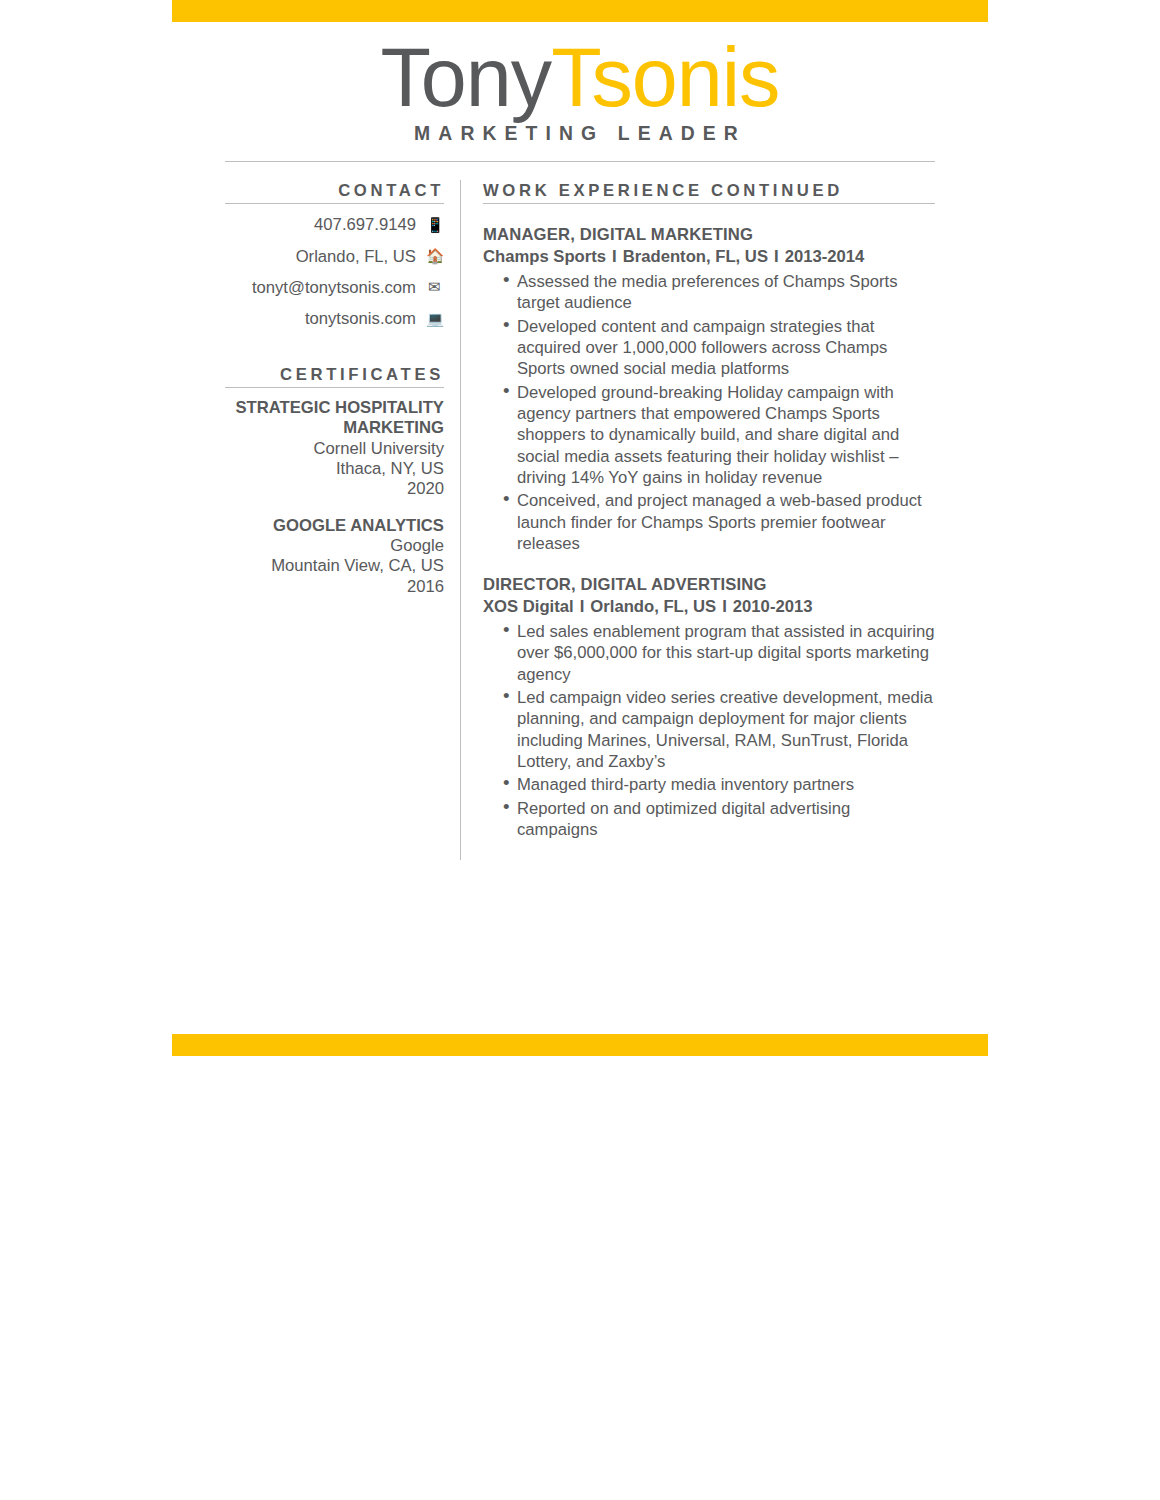Tony Tsonis
Marketing Leader
Contact
407.697.9149📱
Orlando, FL, US🏠
tonyt@tonytsonis.com✉
tonytsonis.com💻
Certificates
Strategic Hospitality Marketing Cornell University Ithaca, NY, US 2020
Google Analytics Google Mountain View, CA, US 2016
Work Experience Continued
Manager, Digital Marketing
Champs SportsIBradenton, FL, USI2013-2014
Assessed the media preferences of Champs Sports target audience
Developed content and campaign strategies that acquired over 1,000,000 followers across Champs Sports owned social media platforms
Developed ground-breaking Holiday campaign with agency partners that empowered Champs Sports shoppers to dynamically build, and share digital and social media assets featuring their holiday wishlist – driving 14% YoY gains in holiday revenue
Conceived, and project managed a web-based product launch finder for Champs Sports premier footwear releases
Director, Digital Advertising
XOS DigitalIOrlando, FL, USI2010-2013
Led sales enablement program that assisted in acquiring over $6,000,000 for this start-up digital sports marketing agency
Led campaign video series creative development, media planning, and campaign deployment for major clients including Marines, Universal, RAM, SunTrust, Florida Lottery, and Zaxby’s
Managed third-party media inventory partners
Reported on and optimized digital advertising campaigns